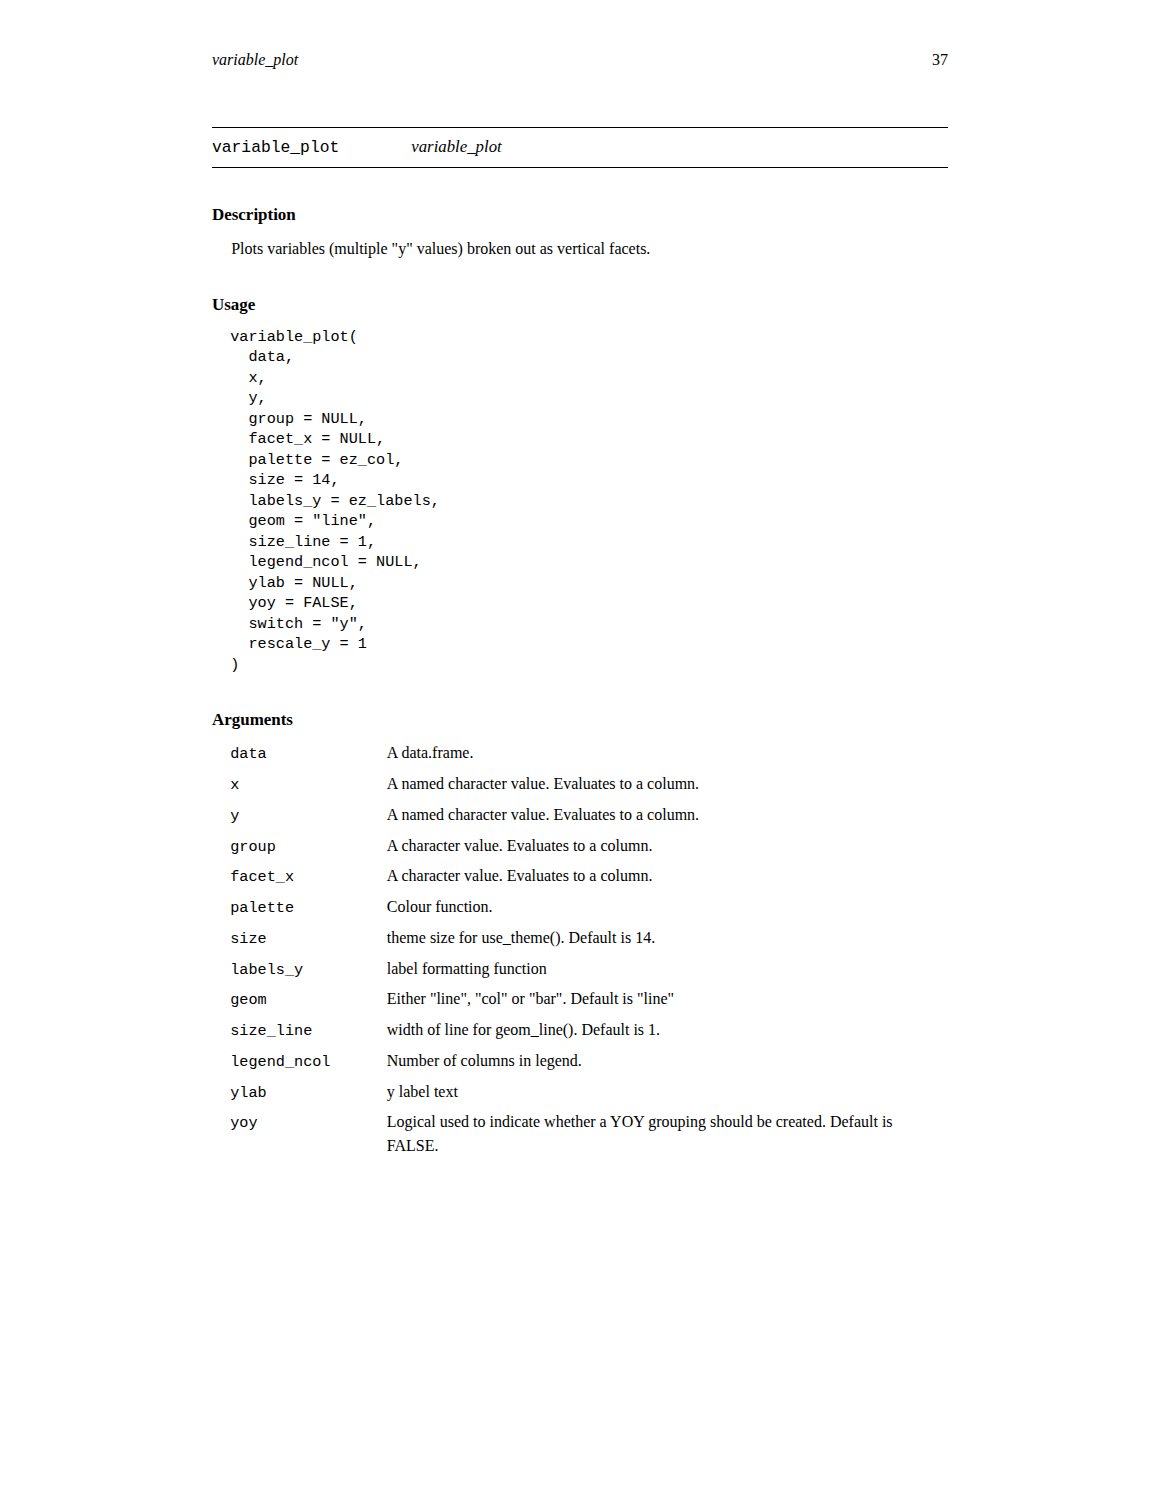variable_plot 37
variable_plot variable_plot
Description
Plots variables (multiple "y" values) broken out as vertical facets.
Usage
variable_plot(
  data,
  x,
  y,
  group = NULL,
  facet_x = NULL,
  palette = ez_col,
  size = 14,
  labels_y = ez_labels,
  geom = "line",
  size_line = 1,
  legend_ncol = NULL,
  ylab = NULL,
  yoy = FALSE,
  switch = "y",
  rescale_y = 1
)
Arguments
data
A data.frame.
x
A named character value. Evaluates to a column.
y
A named character value. Evaluates to a column.
group
A character value. Evaluates to a column.
facet_x
A character value. Evaluates to a column.
palette
Colour function.
size
theme size for use_theme(). Default is 14.
labels_y
label formatting function
geom
Either "line", "col" or "bar". Default is "line"
size_line
width of line for geom_line(). Default is 1.
legend_ncol
Number of columns in legend.
ylab
y label text
yoy
Logical used to indicate whether a YOY grouping should be created. Default is FALSE.